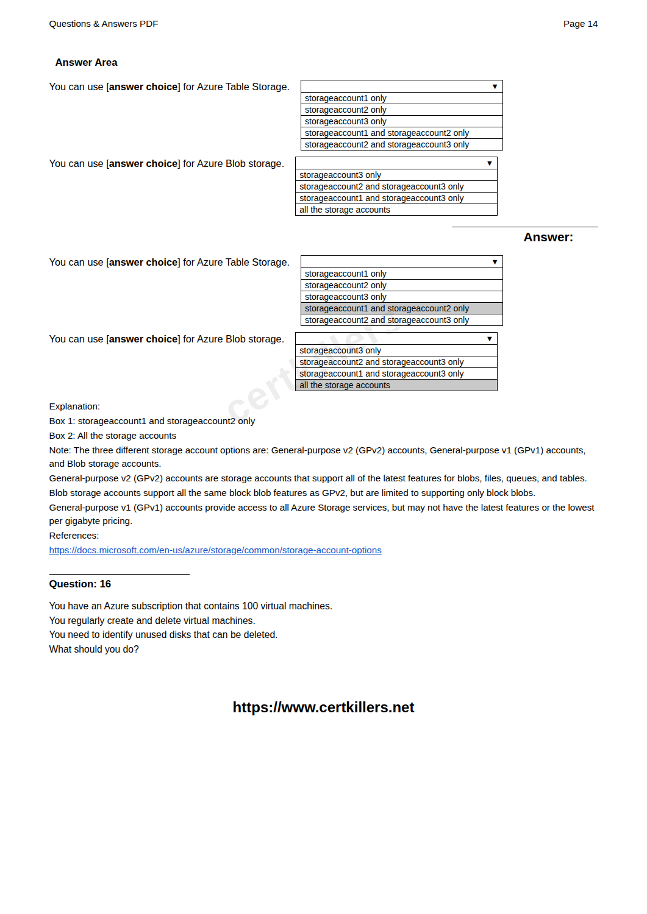Questions & Answers PDF Page 14
certkillers
Answer Area
You can use [answer choice] for Azure Table Storage.
storageaccount1 only
storageaccount2 only
storageaccount3 only
storageaccount1 and storageaccount2 only
storageaccount2 and storageaccount3 only
You can use [answer choice] for Azure Blob storage.
storageaccount3 only
storageaccount2 and storageaccount3 only
storageaccount1 and storageaccount3 only
all the storage accounts
Answer:
You can use [answer choice] for Azure Table Storage.
storageaccount1 only
storageaccount2 only
storageaccount3 only
storageaccount1 and storageaccount2 only
storageaccount2 and storageaccount3 only
You can use [answer choice] for Azure Blob storage.
storageaccount3 only
storageaccount2 and storageaccount3 only
storageaccount1 and storageaccount3 only
all the storage accounts
Explanation:
Box 1: storageaccount1 and storageaccount2 only
Box 2: All the storage accounts
Note: The three different storage account options are: General-purpose v2 (GPv2) accounts, General-purpose v1 (GPv1) accounts, and Blob storage accounts.
General-purpose v2 (GPv2) accounts are storage accounts that support all of the latest features for blobs, files, queues, and tables.
Blob storage accounts support all the same block blob features as GPv2, but are limited to supporting only block blobs.
General-purpose v1 (GPv1) accounts provide access to all Azure Storage services, but may not have the latest features or the lowest per gigabyte pricing.
References:
https://docs.microsoft.com/en-us/azure/storage/common/storage-account-options
Question: 16
You have an Azure subscription that contains 100 virtual machines.
You regularly create and delete virtual machines.
You need to identify unused disks that can be deleted.
What should you do?
https://www.certkillers.net